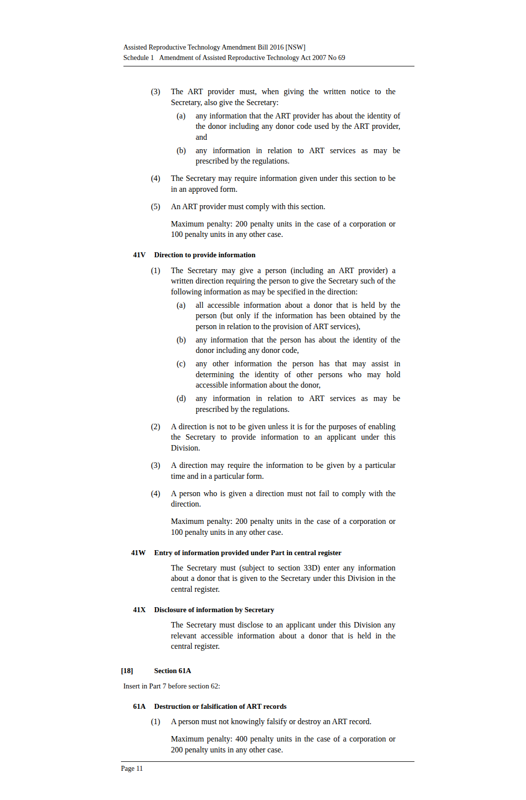Assisted Reproductive Technology Amendment Bill 2016 [NSW]
Schedule 1 Amendment of Assisted Reproductive Technology Act 2007 No 69
(3) The ART provider must, when giving the written notice to the Secretary, also give the Secretary:
(a) any information that the ART provider has about the identity of the donor including any donor code used by the ART provider, and
(b) any information in relation to ART services as may be prescribed by the regulations.
(4) The Secretary may require information given under this section to be in an approved form.
(5) An ART provider must comply with this section.
Maximum penalty: 200 penalty units in the case of a corporation or 100 penalty units in any other case.
41V Direction to provide information
(1) The Secretary may give a person (including an ART provider) a written direction requiring the person to give the Secretary such of the following information as may be specified in the direction:
(a) all accessible information about a donor that is held by the person (but only if the information has been obtained by the person in relation to the provision of ART services),
(b) any information that the person has about the identity of the donor including any donor code,
(c) any other information the person has that may assist in determining the identity of other persons who may hold accessible information about the donor,
(d) any information in relation to ART services as may be prescribed by the regulations.
(2) A direction is not to be given unless it is for the purposes of enabling the Secretary to provide information to an applicant under this Division.
(3) A direction may require the information to be given by a particular time and in a particular form.
(4) A person who is given a direction must not fail to comply with the direction.
Maximum penalty: 200 penalty units in the case of a corporation or 100 penalty units in any other case.
41W Entry of information provided under Part in central register
The Secretary must (subject to section 33D) enter any information about a donor that is given to the Secretary under this Division in the central register.
41X Disclosure of information by Secretary
The Secretary must disclose to an applicant under this Division any relevant accessible information about a donor that is held in the central register.
[18] Section 61A
Insert in Part 7 before section 62:
61A Destruction or falsification of ART records
(1) A person must not knowingly falsify or destroy an ART record.
Maximum penalty: 400 penalty units in the case of a corporation or 200 penalty units in any other case.
Page 11